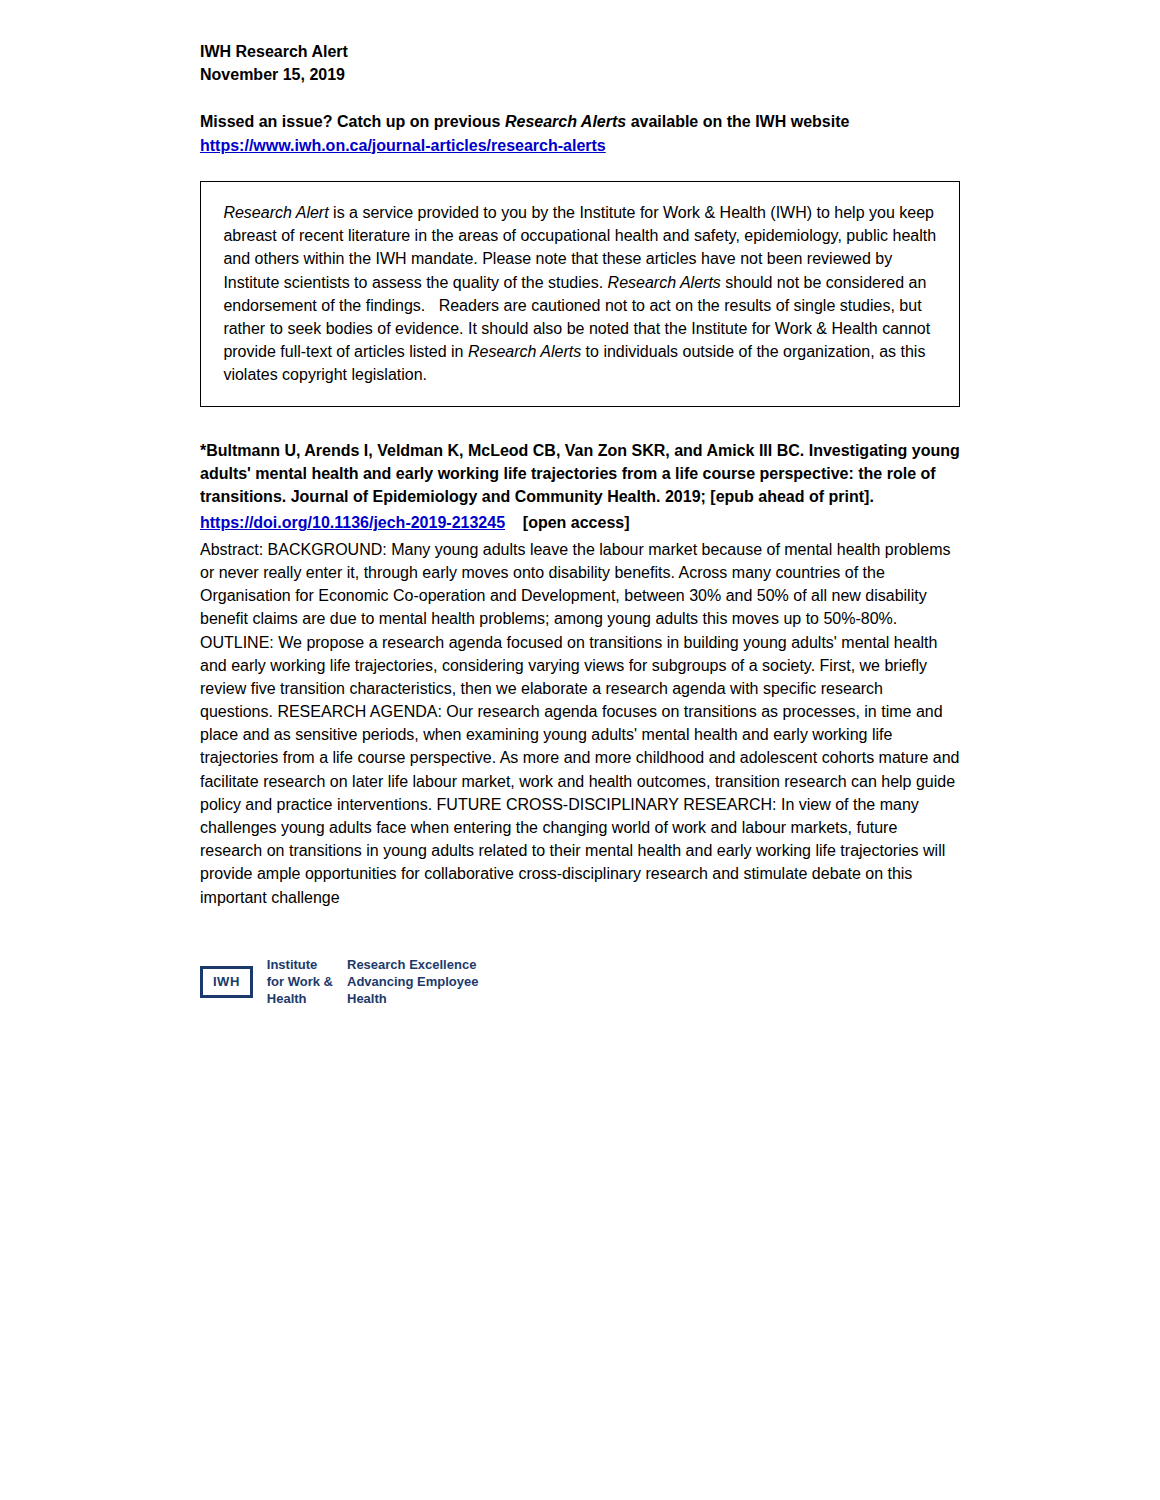IWH Research Alert
November 15, 2019
Missed an issue? Catch up on previous Research Alerts available on the IWH website https://www.iwh.on.ca/journal-articles/research-alerts
Research Alert is a service provided to you by the Institute for Work & Health (IWH) to help you keep abreast of recent literature in the areas of occupational health and safety, epidemiology, public health and others within the IWH mandate. Please note that these articles have not been reviewed by Institute scientists to assess the quality of the studies. Research Alerts should not be considered an endorsement of the findings. Readers are cautioned not to act on the results of single studies, but rather to seek bodies of evidence. It should also be noted that the Institute for Work & Health cannot provide full-text of articles listed in Research Alerts to individuals outside of the organization, as this violates copyright legislation.
*Bultmann U, Arends I, Veldman K, McLeod CB, Van Zon SKR, and Amick III BC. Investigating young adults' mental health and early working life trajectories from a life course perspective: the role of transitions. Journal of Epidemiology and Community Health. 2019; [epub ahead of print].
https://doi.org/10.1136/jech-2019-213245 [open access]
Abstract: BACKGROUND: Many young adults leave the labour market because of mental health problems or never really enter it, through early moves onto disability benefits. Across many countries of the Organisation for Economic Co-operation and Development, between 30% and 50% of all new disability benefit claims are due to mental health problems; among young adults this moves up to 50%-80%. OUTLINE: We propose a research agenda focused on transitions in building young adults' mental health and early working life trajectories, considering varying views for subgroups of a society. First, we briefly review five transition characteristics, then we elaborate a research agenda with specific research questions. RESEARCH AGENDA: Our research agenda focuses on transitions as processes, in time and place and as sensitive periods, when examining young adults' mental health and early working life trajectories from a life course perspective. As more and more childhood and adolescent cohorts mature and facilitate research on later life labour market, work and health outcomes, transition research can help guide policy and practice interventions. FUTURE CROSS-DISCIPLINARY RESEARCH: In view of the many challenges young adults face when entering the changing world of work and labour markets, future research on transitions in young adults related to their mental health and early working life trajectories will provide ample opportunities for collaborative cross-disciplinary research and stimulate debate on this important challenge
IWH
Institute for Work & Health
Research Excellence Advancing Employee Health